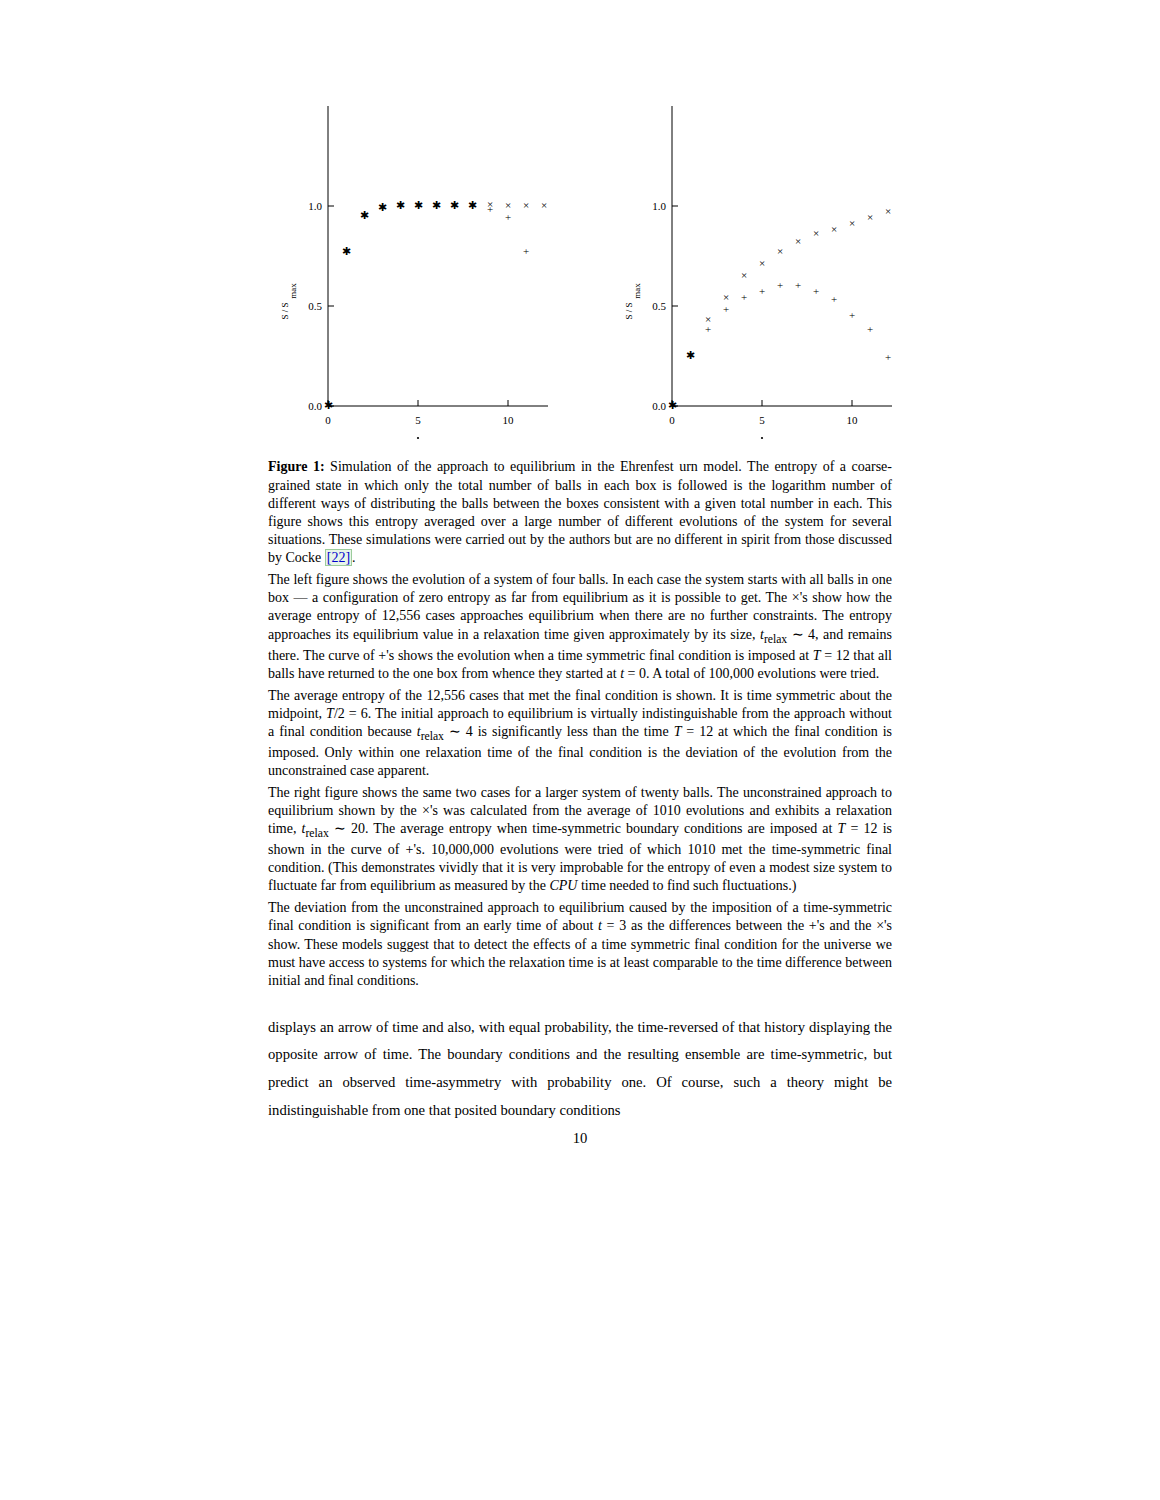0.0 0.5 1.0 0 5 10 S / S max ✱ ✱ ✱ ✱ ✱ ✱ ✱ ✱ ✱ × + × + × + ×
0.0 0.5 1.0 0 5 10 S / S max ✱ ✱ × + × + × + × + × + × + × + × + × + × + × +
Figure 1: Simulation of the approach to equilibrium in the Ehrenfest urn model. The entropy of a coarse-grained state in which only the total number of balls in each box is followed is the logarithm number of different ways of distributing the balls between the boxes consistent with a given total number in each. This figure shows this entropy averaged over a large number of different evolutions of the system for several situations. These simulations were carried out by the authors but are no different in spirit from those discussed by Cocke [22].
The left figure shows the evolution of a system of four balls. In each case the system starts with all balls in one box — a configuration of zero entropy as far from equilibrium as it is possible to get. The ×'s show how the average entropy of 12,556 cases approaches equilibrium when there are no further constraints. The entropy approaches its equilibrium value in a relaxation time given approximately by its size, trelax ∼ 4, and remains there. The curve of +'s shows the evolution when a time symmetric final condition is imposed at T = 12 that all balls have returned to the one box from whence they started at t = 0. A total of 100,000 evolutions were tried.
The average entropy of the 12,556 cases that met the final condition is shown. It is time symmetric about the midpoint, T/2 = 6. The initial approach to equilibrium is virtually indistinguishable from the approach without a final condition because trelax ∼ 4 is significantly less than the time T = 12 at which the final condition is imposed. Only within one relaxation time of the final condition is the deviation of the evolution from the unconstrained case apparent.
The right figure shows the same two cases for a larger system of twenty balls. The unconstrained approach to equilibrium shown by the ×'s was calculated from the average of 1010 evolutions and exhibits a relaxation time, trelax ∼ 20. The average entropy when time-symmetric boundary conditions are imposed at T = 12 is shown in the curve of +'s. 10,000,000 evolutions were tried of which 1010 met the time-symmetric final condition. (This demonstrates vividly that it is very improbable for the entropy of even a modest size system to fluctuate far from equilibrium as measured by the CPU time needed to find such fluctuations.)
The deviation from the unconstrained approach to equilibrium caused by the imposition of a time-symmetric final condition is significant from an early time of about t = 3 as the differences between the +'s and the ×'s show. These models suggest that to detect the effects of a time symmetric final condition for the universe we must have access to systems for which the relaxation time is at least comparable to the time difference between initial and final conditions.
displays an arrow of time and also, with equal probability, the time-reversed of that history displaying the opposite arrow of time. The boundary conditions and the resulting ensemble are time-symmetric, but predict an observed time-asymmetry with probability one. Of course, such a theory might be indistinguishable from one that posited boundary conditions
10